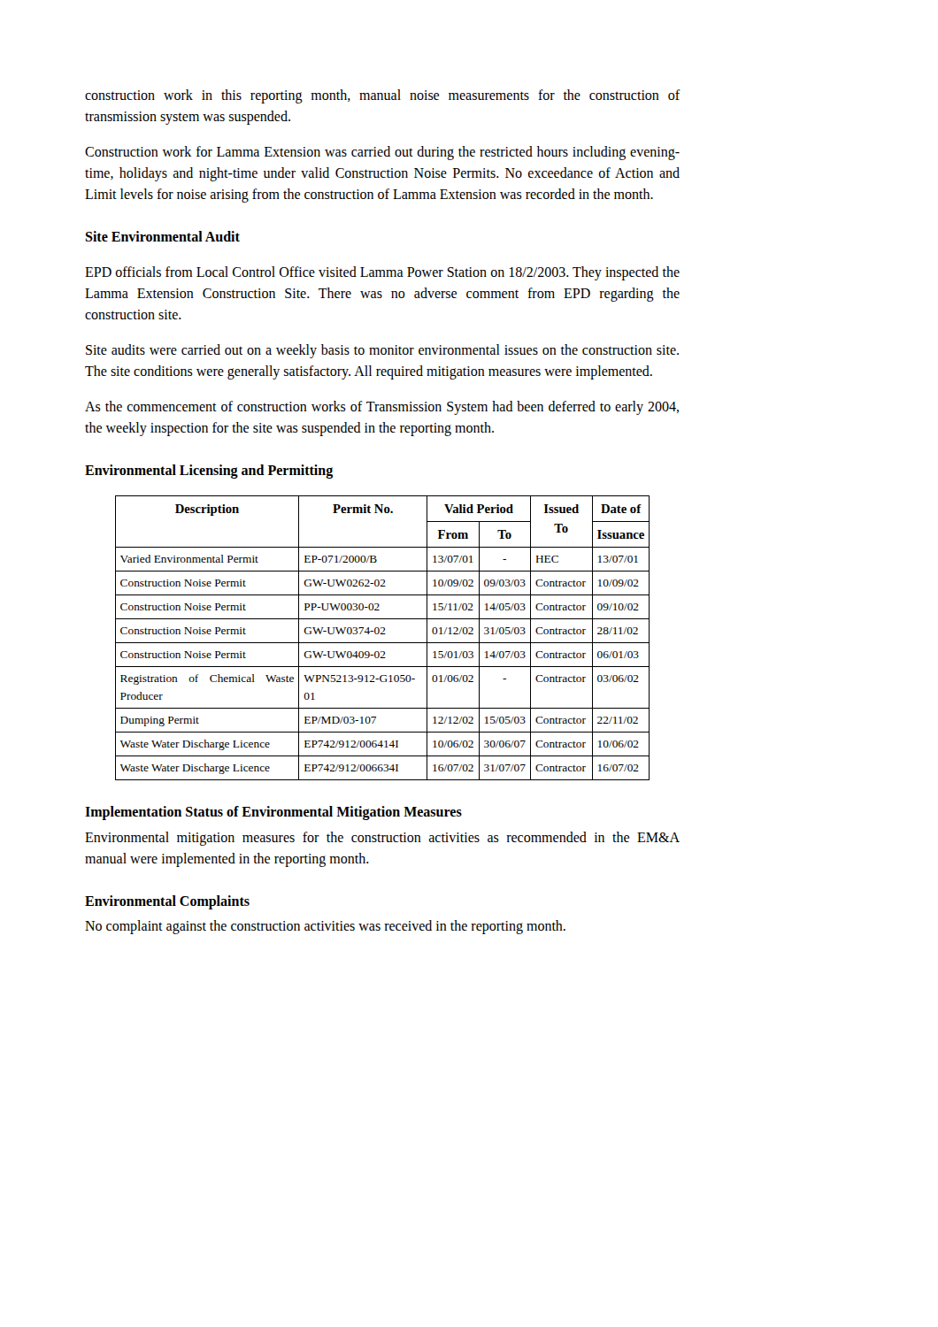construction work in this reporting month, manual noise measurements for the construction of transmission system was suspended.
Construction work for Lamma Extension was carried out during the restricted hours including evening-time, holidays and night-time under valid Construction Noise Permits. No exceedance of Action and Limit levels for noise arising from the construction of Lamma Extension was recorded in the month.
Site Environmental Audit
EPD officials from Local Control Office visited Lamma Power Station on 18/2/2003. They inspected the Lamma Extension Construction Site. There was no adverse comment from EPD regarding the construction site.
Site audits were carried out on a weekly basis to monitor environmental issues on the construction site. The site conditions were generally satisfactory. All required mitigation measures were implemented.
As the commencement of construction works of Transmission System had been deferred to early 2004, the weekly inspection for the site was suspended in the reporting month.
Environmental Licensing and Permitting
| Description | Permit No. | Valid Period | Issued To | Date of |
| --- | --- | --- | --- | --- |
| From | To | Issuance |
| Varied Environmental Permit | EP-071/2000/B | 13/07/01 | - | HEC | 13/07/01 |
| Construction Noise Permit | GW-UW0262-02 | 10/09/02 | 09/03/03 | Contractor | 10/09/02 |
| Construction Noise Permit | PP-UW0030-02 | 15/11/02 | 14/05/03 | Contractor | 09/10/02 |
| Construction Noise Permit | GW-UW0374-02 | 01/12/02 | 31/05/03 | Contractor | 28/11/02 |
| Construction Noise Permit | GW-UW0409-02 | 15/01/03 | 14/07/03 | Contractor | 06/01/03 |
| Registration of Chemical Waste Producer | WPN5213-912-G1050-01 | 01/06/02 | - | Contractor | 03/06/02 |
| Dumping Permit | EP/MD/03-107 | 12/12/02 | 15/05/03 | Contractor | 22/11/02 |
| Waste Water Discharge Licence | EP742/912/006414I | 10/06/02 | 30/06/07 | Contractor | 10/06/02 |
| Waste Water Discharge Licence | EP742/912/006634I | 16/07/02 | 31/07/07 | Contractor | 16/07/02 |
Implementation Status of Environmental Mitigation Measures
Environmental mitigation measures for the construction activities as recommended in the EM&A manual were implemented in the reporting month.
Environmental Complaints
No complaint against the construction activities was received in the reporting month.